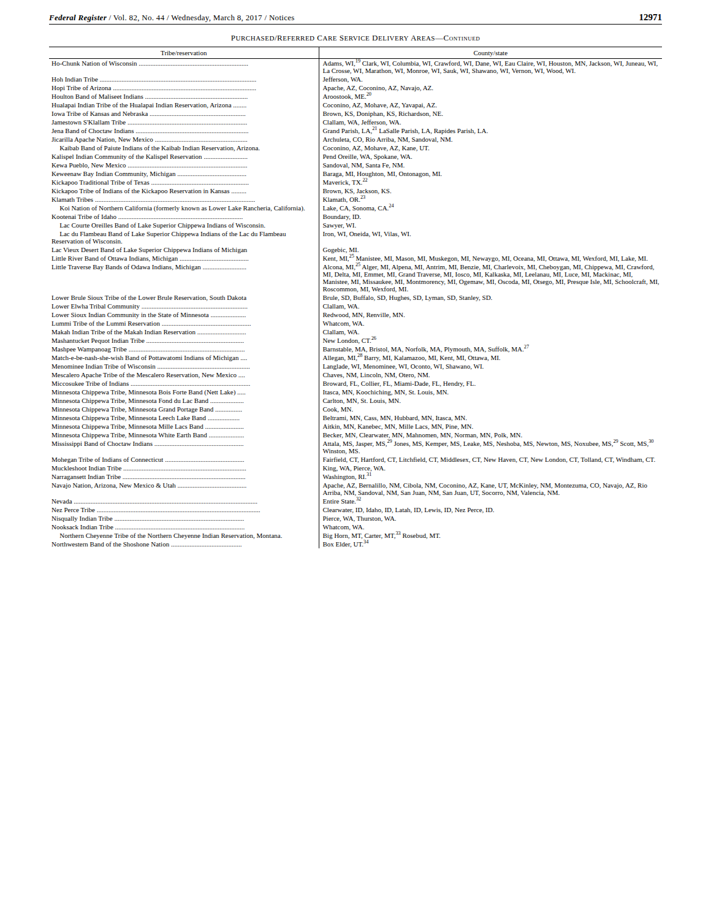Federal Register / Vol. 82, No. 44 / Wednesday, March 8, 2017 / Notices
12971
PURCHASED/REFERRED CARE SERVICE DELIVERY AREAS—Continued
| Tribe/reservation | County/state |
| --- | --- |
| Ho-Chunk Nation of Wisconsin ................................................................. | Adams, WI, 19 Clark, WI, Columbia, WI, Crawford, WI, Dane, WI, Eau Claire, WI, Houston, MN, Jackson, WI, Juneau, WI, La Crosse, WI, Marathon, WI, Monroe, WI, Sauk, WI, Shawano, WI, Vernon, WI, Wood, WI. |
| Hoh Indian Tribe ............................................................................................. | Jefferson, WA. |
| Hopi Tribe of Arizona ..................................................................................... | Apache, AZ, Coconino, AZ, Navajo, AZ. |
| Houlton Band of Maliseet Indians ............................................................. | Aroostook, ME. 20 |
| Hualapai Indian Tribe of the Hualapai Indian Reservation, Arizona ........ | Coconino, AZ, Mohave, AZ, Yavapai, AZ. |
| Iowa Tribe of Kansas and Nebraska ......................................................... | Brown, KS, Doniphan, KS, Richardson, NE. |
| Jamestown S'Klallam Tribe ....................................................................... | Clallam, WA, Jefferson, WA. |
| Jena Band of Choctaw Indians ................................................................... | Grand Parish, LA, 21 LaSalle Parish, LA, Rapides Parish, LA. |
| Jicarilla Apache Nation, New Mexico ....................................................... | Archuleta, CO, Rio Arriba, NM, Sandoval, NM. |
| Kaibab Band of Paiute Indians of the Kaibab Indian Reservation, Arizona. | Coconino, AZ, Mohave, AZ, Kane, UT. |
| Kalispel Indian Community of the Kalispel Reservation .......................... | Pend Oreille, WA, Spokane, WA. |
| Kewa Pueblo, New Mexico ....................................................................... | Sandoval, NM, Santa Fe, NM. |
| Keweenaw Bay Indian Community, Michigan ......................................... | Baraga, MI, Houghton, MI, Ontonagon, MI. |
| Kickapoo Traditional Tribe of Texas .......................................................... | Maverick, TX. 22 |
| Kickapoo Tribe of Indians of the Kickapoo Reservation in Kansas ......... | Brown, KS, Jackson, KS. |
| Klamath Tribes ............................................................................................... | Klamath, OR. 23 |
| Koi Nation of Northern California (formerly known as Lower Lake Rancheria, California). | Lake, CA, Sonoma, CA. 24 |
| Kootenai Tribe of Idaho .......................................................................... | Boundary, ID. |
| Lac Courte Oreilles Band of Lake Superior Chippewa Indians of Wisconsin. | Sawyer, WI. |
| Lac du Flambeau Band of Lake Superior Chippewa Indians of the Lac du Flambeau Reservation of Wisconsin. | Iron, WI, Oneida, WI, Vilas, WI. |
| Lac Vieux Desert Band of Lake Superior Chippewa Indians of Michigan | Gogebic, MI. |
| Little River Band of Ottawa Indians, Michigan ......................................... | Kent, MI, 25 Manistee, MI, Mason, MI, Muskegon, MI, Newaygo, MI, Oceana, MI, Ottawa, MI, Wexford, MI, Lake, MI. |
| Little Traverse Bay Bands of Odawa Indians, Michigan .......................... | Alcona, MI, 25 Alger, MI, Alpena, MI, Antrim, MI, Benzie, MI, Charlevoix, MI, Cheboygan, MI, Chippewa, MI, Crawford, MI, Delta, MI, Emmet, MI, Grand Traverse, MI, Iosco, MI, Kalkaska, MI, Leelanau, MI, Luce, MI, Mackinac, MI, Manistee, MI, Missaukee, MI, Montmorency, MI, Ogemaw, MI, Oscoda, MI, Otsego, MI, Presque Isle, MI, Schoolcraft, MI, Roscommon, MI, Wexford, MI. |
| Lower Brule Sioux Tribe of the Lower Brule Reservation, South Dakota | Brule, SD, Buffalo, SD, Hughes, SD, Lyman, SD, Stanley, SD. |
| Lower Elwha Tribal Community ............................................................... | Clallam, WA. |
| Lower Sioux Indian Community in the State of Minnesota ..................... | Redwood, MN, Renville, MN. |
| Lummi Tribe of the Lummi Reservation ..................................................... | Whatcom, WA. |
| Makah Indian Tribe of the Makah Indian Reservation ............................. | Clallam, WA. |
| Mashantucket Pequot Indian Tribe .......................................................... | New London, CT. 26 |
| Mashpee Wampanoag Tribe ..................................................................... | Barnstable, MA, Bristol, MA, Norfolk, MA, Plymouth, MA, Suffolk, MA. 27 |
| Match-e-be-nash-she-wish Band of Pottawatomi Indians of Michigan .... | Allegan, MI, 28 Barry, MI, Kalamazoo, MI, Kent, MI, Ottawa, MI. |
| Menominee Indian Tribe of Wisconsin ....................................................... | Langlade, WI, Menominee, WI, Oconto, WI, Shawano, WI. |
| Mescalero Apache Tribe of the Mescalero Reservation, New Mexico .... | Chaves, NM, Lincoln, NM, Otero, NM. |
| Miccosukee Tribe of Indians ....................................................................... | Broward, FL, Collier, FL, Miami-Dade, FL, Hendry, FL. |
| Minnesota Chippewa Tribe, Minnesota Bois Forte Band (Nett Lake) ..... | Itasca, MN, Koochiching, MN, St. Louis, MN. |
| Minnesota Chippewa Tribe, Minnesota Fond du Lac Band .................... | Carlton, MN, St. Louis, MN. |
| Minnesota Chippewa Tribe, Minnesota Grand Portage Band ................ | Cook, MN. |
| Minnesota Chippewa Tribe, Minnesota Leech Lake Band ................... | Beltrami, MN, Cass, MN, Hubbard, MN, Itasca, MN. |
| Minnesota Chippewa Tribe, Minnesota Mille Lacs Band ....................... | Aitkin, MN, Kanebec, MN, Mille Lacs, MN, Pine, MN. |
| Minnesota Chippewa Tribe, Minnesota White Earth Band ..................... | Becker, MN, Clearwater, MN, Mahnomen, MN, Norman, MN, Polk, MN. |
| Mississippi Band of Choctaw Indians ..................................................... | Attala, MS, Jasper, MS, 29 Jones, MS, Kemper, MS, Leake, MS, Neshoba, MS, Newton, MS, Noxubee, MS, 29 Scott, MS, 30 Winston, MS. |
| Mohegan Tribe of Indians of Connecticut ............................................... | Fairfield, CT, Hartford, CT, Litchfield, CT, Middlesex, CT, New Haven, CT, New London, CT, Tolland, CT, Windham, CT. |
| Muckleshoot Indian Tribe ......................................................................... | King, WA, Pierce, WA. |
| Narragansett Indian Tribe ......................................................................... | Washington, RI. 31 |
| Navajo Nation, Arizona, New Mexico & Utah ......................................... | Apache, AZ, Bernalillo, NM, Cibola, NM, Coconino, AZ, Kane, UT, McKinley, NM, Montezuma, CO, Navajo, AZ, Rio Arriba, NM, Sandoval, NM, San Juan, NM, San Juan, UT, Socorro, NM, Valencia, NM. |
| Nevada ............................................................................................................. | Entire State. 32 |
| Nez Perce Tribe ................................................................................................. | Clearwater, ID, Idaho, ID, Latah, ID, Lewis, ID, Nez Perce, ID. |
| Nisqually Indian Tribe ............................................................................. | Pierce, WA, Thurston, WA. |
| Nooksack Indian Tribe ............................................................................. | Whatcom, WA. |
| Northern Cheyenne Tribe of the Northern Cheyenne Indian Reservation, Montana. | Big Horn, MT, Carter, MT, 33 Rosebud, MT. |
| Northwestern Band of the Shoshone Nation .......................................... | Box Elder, UT. 34 |